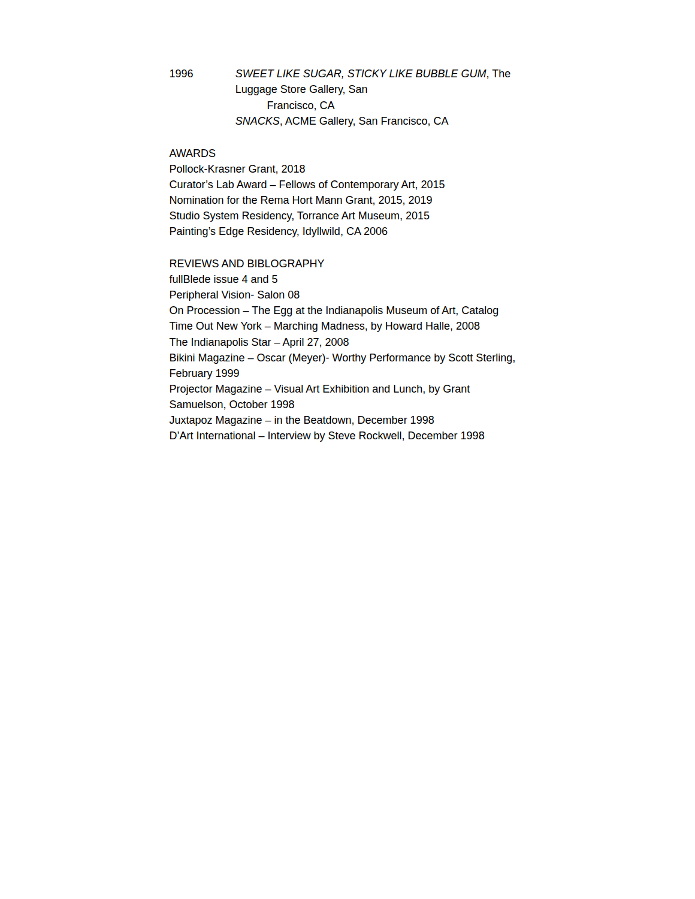1996
SWEET LIKE SUGAR, STICKY LIKE BUBBLE GUM, The Luggage Store Gallery, San
Francisco, CA
SNACKS, ACME Gallery, San Francisco, CA
AWARDS
Pollock-Krasner Grant, 2018
Curator’s Lab Award – Fellows of Contemporary Art, 2015
Nomination for the Rema Hort Mann Grant, 2015, 2019
Studio System Residency, Torrance Art Museum, 2015
Painting’s Edge Residency, Idyllwild, CA 2006
REVIEWS AND BIBLOGRAPHY
fullBlede issue 4 and 5
Peripheral Vision- Salon 08
On Procession – The Egg at the Indianapolis Museum of Art, Catalog
Time Out New York – Marching Madness, by Howard Halle, 2008
The Indianapolis Star – April 27, 2008
Bikini Magazine – Oscar (Meyer)- Worthy Performance by Scott Sterling, February 1999
Projector Magazine – Visual Art Exhibition and Lunch, by Grant Samuelson, October 1998
Juxtapoz Magazine – in the Beatdown, December 1998
D’Art International – Interview by Steve Rockwell, December 1998